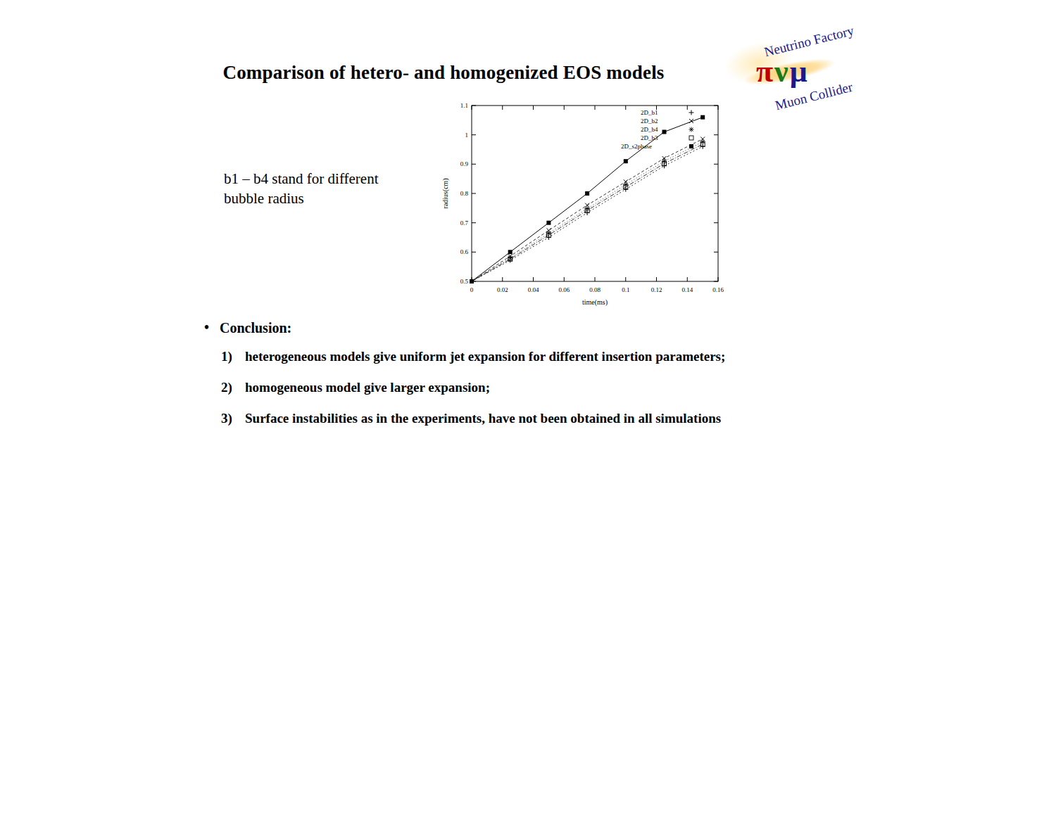Comparison of hetero- and homogenized EOS models
Neutrino Factory
πνμ
Muon Collider
b1 – b4 stand for different bubble radius
1.1 1 0.9 0.8 0.7 0.6 0.5 0 0.02 0.04 0.06 0.08 0.1 0.12 0.14 0.16 time(ms) radius(cm) 2D_b1 2D_b2 2D_b4 2D_b3 2D_s2phase
Conclusion:
heterogeneous models give uniform jet expansion for different insertion parameters;
homogeneous model give larger expansion;
Surface instabilities as in the experiments, have not been obtained in all simulations